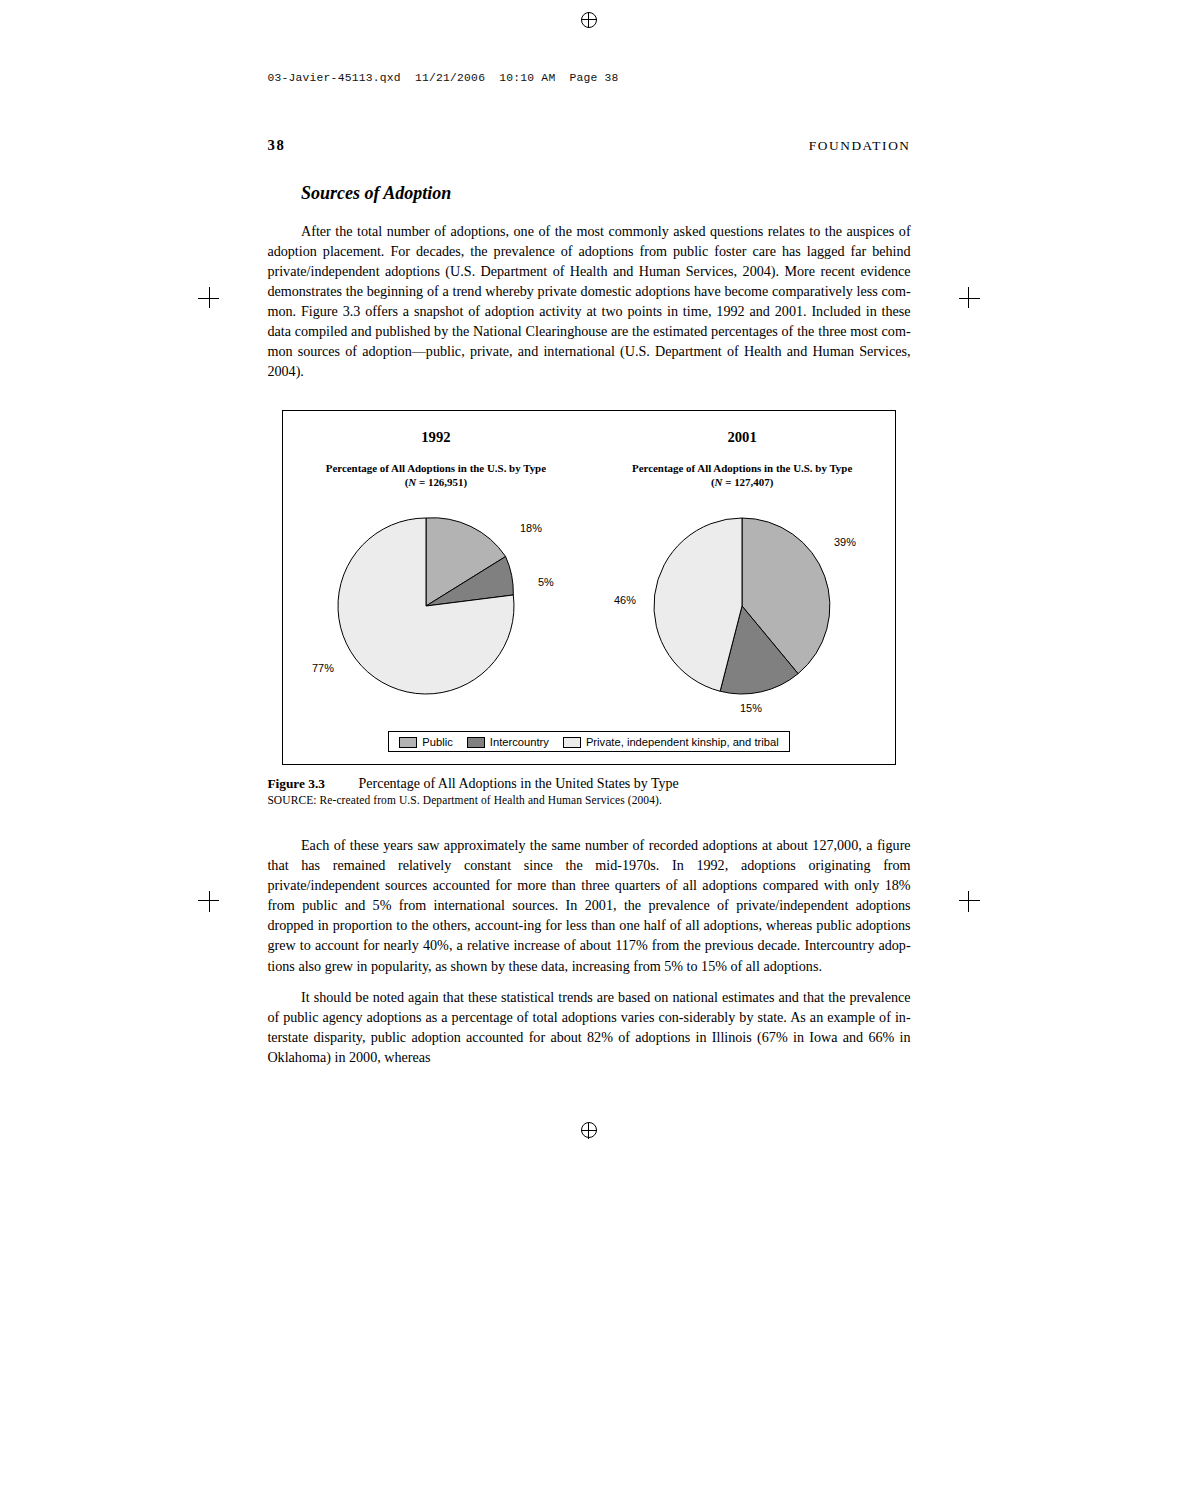03-Javier-45113.qxd 11/21/2006 10:10 AM Page 38
38 FOUNDATION
Sources of Adoption
After the total number of adoptions, one of the most commonly asked questions relates to the auspices of adoption placement. For decades, the prevalence of adoptions from public foster care has lagged far behind private/independent adoptions (U.S. Department of Health and Human Services, 2004). More recent evidence demonstrates the beginning of a trend whereby private domestic adoptions have become comparatively less common. Figure 3.3 offers a snapshot of adoption activity at two points in time, 1992 and 2001. Included in these data compiled and published by the National Clearinghouse are the estimated percentages of the three most common sources of adoption—public, private, and international (U.S. Department of Health and Human Services, 2004).
1992
Percentage of All Adoptions in the U.S. by Type
(N = 126,951)
18% 5% 77%
2001
Percentage of All Adoptions in the U.S. by Type
(N = 127,407)
39% 46% 15%
Public Intercountry Private, independent kinship, and tribal
Figure 3.3 Percentage of All Adoptions in the United States by Type
SOURCE: Re-created from U.S. Department of Health and Human Services (2004).
Each of these years saw approximately the same number of recorded adoptions at about 127,000, a figure that has remained relatively constant since the mid-1970s. In 1992, adoptions originating from private/independent sources accounted for more than three quarters of all adoptions compared with only 18% from public and 5% from international sources. In 2001, the prevalence of private/independent adoptions dropped in proportion to the others, account-ing for less than one half of all adoptions, whereas public adoptions grew to account for nearly 40%, a relative increase of about 117% from the previous decade. Intercountry adoptions also grew in popularity, as shown by these data, increasing from 5% to 15% of all adoptions.
It should be noted again that these statistical trends are based on national estimates and that the prevalence of public agency adoptions as a percentage of total adoptions varies con-siderably by state. As an example of interstate disparity, public adoption accounted for about 82% of adoptions in Illinois (67% in Iowa and 66% in Oklahoma) in 2000, whereas